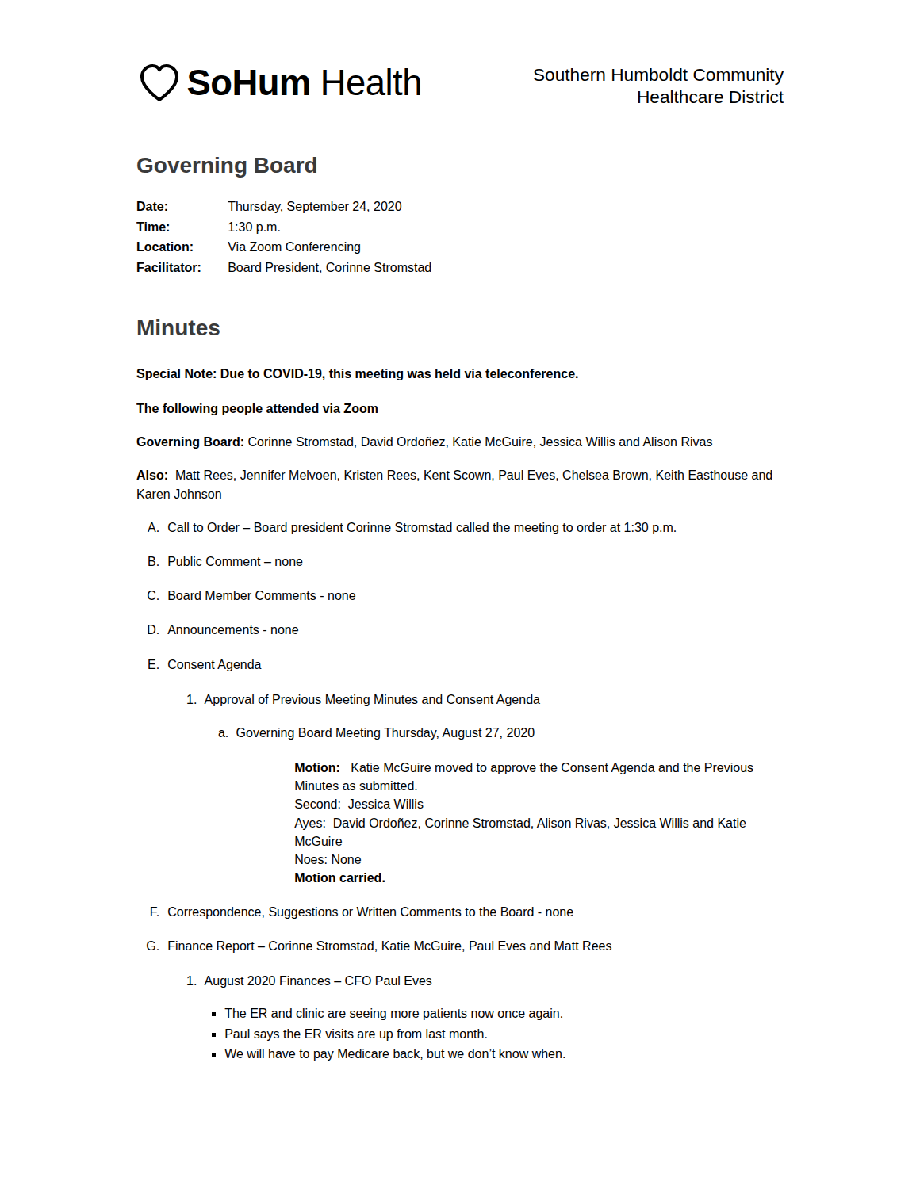SoHum Health
Southern Humboldt Community
Healthcare District
Governing Board
Date: Thursday, September 24, 2020
Time: 1:30 p.m.
Location: Via Zoom Conferencing
Facilitator: Board President, Corinne Stromstad
Minutes
Special Note: Due to COVID-19, this meeting was held via teleconference.
The following people attended via Zoom
Governing Board: Corinne Stromstad, David Ordoñez, Katie McGuire, Jessica Willis and Alison Rivas
Also: Matt Rees, Jennifer Melvoen, Kristen Rees, Kent Scown, Paul Eves, Chelsea Brown, Keith Easthouse and Karen Johnson
Call to Order – Board president Corinne Stromstad called the meeting to order at 1:30 p.m.
Public Comment – none
Board Member Comments - none
Announcements - none
Consent Agenda
Approval of Previous Meeting Minutes and Consent Agenda
Governing Board Meeting Thursday, August 27, 2020
Motion: Katie McGuire moved to approve the Consent Agenda and the Previous Minutes as submitted.
Second: Jessica Willis
Ayes: David Ordoñez, Corinne Stromstad, Alison Rivas, Jessica Willis and Katie McGuire
Noes: None
Motion carried.
Correspondence, Suggestions or Written Comments to the Board - none
Finance Report – Corinne Stromstad, Katie McGuire, Paul Eves and Matt Rees
August 2020 Finances – CFO Paul Eves
The ER and clinic are seeing more patients now once again.
Paul says the ER visits are up from last month.
We will have to pay Medicare back, but we don’t know when.